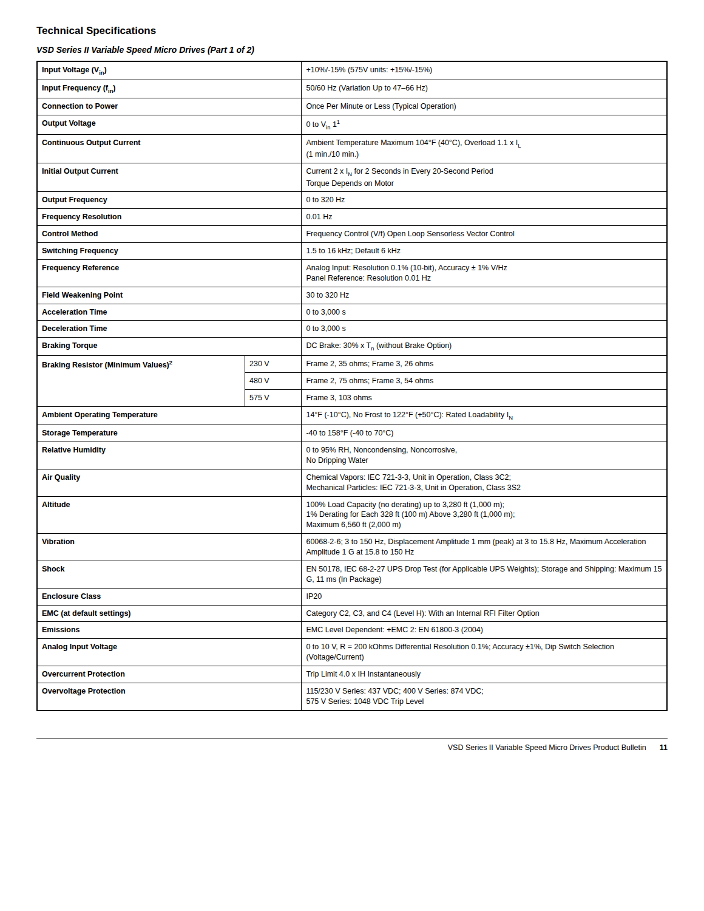Technical Specifications
VSD Series II Variable Speed Micro Drives (Part 1 of 2)
| Input Voltage (V in ) | +10%/-15% (575V units: +15%/-15%) |
| Input Frequency (f in ) | 50/60 Hz (Variation Up to 47–66 Hz) |
| Connection to Power | Once Per Minute or Less (Typical Operation) |
| Output Voltage | 0 to V in 1 1 |
| Continuous Output Current | Ambient Temperature Maximum 104°F (40°C), Overload 1.1 x I L (1 min./10 min.) |
| Initial Output Current | Current 2 x I N for 2 Seconds in Every 20-Second Period Torque Depends on Motor |
| Output Frequency | 0 to 320 Hz |
| Frequency Resolution | 0.01 Hz |
| Control Method | Frequency Control (V/f) Open Loop Sensorless Vector Control |
| Switching Frequency | 1.5 to 16 kHz; Default 6 kHz |
| Frequency Reference | Analog Input: Resolution 0.1% (10-bit), Accuracy ± 1% V/Hz Panel Reference: Resolution 0.01 Hz |
| Field Weakening Point | 30 to 320 Hz |
| Acceleration Time | 0 to 3,000 s |
| Deceleration Time | 0 to 3,000 s |
| Braking Torque | DC Brake: 30% x T n (without Brake Option) |
| Braking Resistor (Minimum Values) 2 | 230 V | Frame 2, 35 ohms; Frame 3, 26 ohms |
| 480 V | Frame 2, 75 ohms; Frame 3, 54 ohms |
| 575 V | Frame 3, 103 ohms |
| Ambient Operating Temperature | 14°F (-10°C), No Frost to 122°F (+50°C): Rated Loadability I N |
| Storage Temperature | -40 to 158°F (-40 to 70°C) |
| Relative Humidity | 0 to 95% RH, Noncondensing, Noncorrosive, No Dripping Water |
| Air Quality | Chemical Vapors: IEC 721-3-3, Unit in Operation, Class 3C2; Mechanical Particles: IEC 721-3-3, Unit in Operation, Class 3S2 |
| Altitude | 100% Load Capacity (no derating) up to 3,280 ft (1,000 m); 1% Derating for Each 328 ft (100 m) Above 3,280 ft (1,000 m); Maximum 6,560 ft (2,000 m) |
| Vibration | 60068-2-6; 3 to 150 Hz, Displacement Amplitude 1 mm (peak) at 3 to 15.8 Hz, Maximum Acceleration Amplitude 1 G at 15.8 to 150 Hz |
| Shock | EN 50178, IEC 68-2-27 UPS Drop Test (for Applicable UPS Weights); Storage and Shipping: Maximum 15 G, 11 ms (In Package) |
| Enclosure Class | IP20 |
| EMC (at default settings) | Category C2, C3, and C4 (Level H): With an Internal RFI Filter Option |
| Emissions | EMC Level Dependent: +EMC 2: EN 61800-3 (2004) |
| Analog Input Voltage | 0 to 10 V, R = 200 kOhms Differential Resolution 0.1%; Accuracy ±1%, Dip Switch Selection (Voltage/Current) |
| Overcurrent Protection | Trip Limit 4.0 x IH Instantaneously |
| Overvoltage Protection | 115/230 V Series: 437 VDC; 400 V Series: 874 VDC; 575 V Series: 1048 VDC Trip Level |
VSD Series II Variable Speed Micro Drives Product Bulletin11